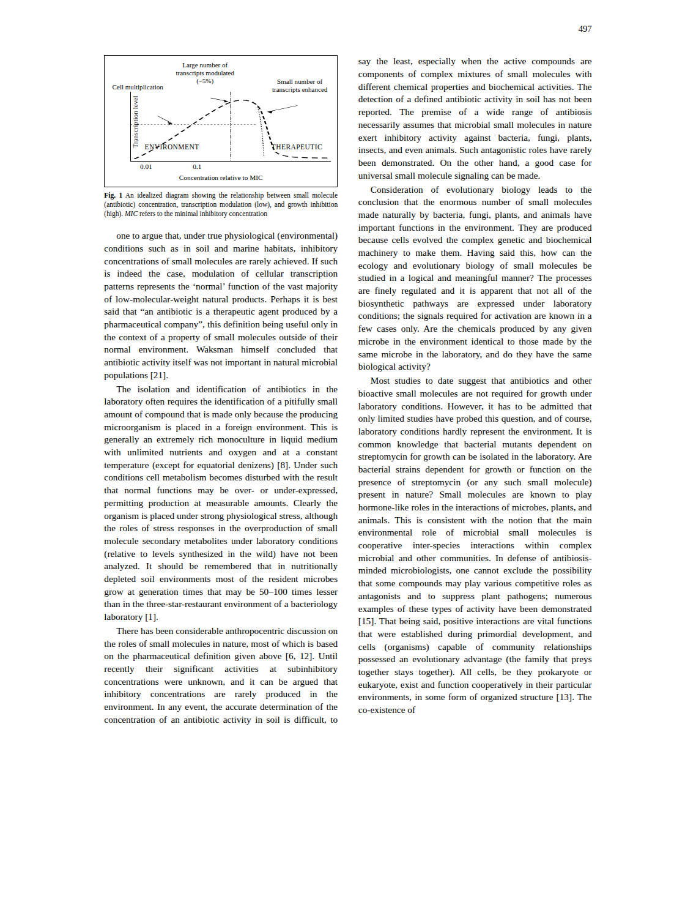497
Transcription level
Large number of
transcripts modulated
(~5%)
Small number of
transcripts enhanced
Cell multiplication
ENVIRONMENT
THERAPEUTIC
0.01
0.1
Concentration relative to MIC
Fig. 1 An idealized diagram showing the relationship between small molecule (antibiotic) concentration, transcription modulation (low), and growth inhibition (high). MIC refers to the minimal inhibitory concentration
one to argue that, under true physiological (environmental) conditions such as in soil and marine habitats, inhibitory concentrations of small molecules are rarely achieved. If such is indeed the case, modulation of cellular transcription patterns represents the ‘normal’ function of the vast majority of low-molecular-weight natural products. Perhaps it is best said that “an antibiotic is a therapeutic agent produced by a pharmaceutical company”, this definition being useful only in the context of a property of small molecules outside of their normal environment. Waksman himself concluded that antibiotic activity itself was not important in natural microbial populations [21].
The isolation and identification of antibiotics in the laboratory often requires the identification of a pitifully small amount of compound that is made only because the producing microorganism is placed in a foreign environment. This is generally an extremely rich monoculture in liquid medium with unlimited nutrients and oxygen and at a constant temperature (except for equatorial denizens) [8]. Under such conditions cell metabolism becomes disturbed with the result that normal functions may be over- or under-expressed, permitting production at measurable amounts. Clearly the organism is placed under strong physiological stress, although the roles of stress responses in the overproduction of small molecule secondary metabolites under laboratory conditions (relative to levels synthesized in the wild) have not been analyzed. It should be remembered that in nutritionally depleted soil environments most of the resident microbes grow at generation times that may be 50–100 times lesser than in the three-star-restaurant environment of a bacteriology laboratory [1].
There has been considerable anthropocentric discussion on the roles of small molecules in nature, most of which is based on the pharmaceutical definition given above [6, 12]. Until recently their significant activities at subinhibitory concentrations were unknown, and it can be argued that inhibitory concentrations are rarely produced in the environment. In any event, the accurate determination of the concentration of an antibiotic activity in soil is difficult, to say the least, especially when the active compounds are components of complex mixtures of small molecules with different chemical properties and biochemical activities. The detection of a defined antibiotic activity in soil has not been reported. The premise of a wide range of antibiosis necessarily assumes that microbial small molecules in nature exert inhibitory activity against bacteria, fungi, plants, insects, and even animals. Such antagonistic roles have rarely been demonstrated. On the other hand, a good case for universal small molecule signaling can be made.
Consideration of evolutionary biology leads to the conclusion that the enormous number of small molecules made naturally by bacteria, fungi, plants, and animals have important functions in the environment. They are produced because cells evolved the complex genetic and biochemical machinery to make them. Having said this, how can the ecology and evolutionary biology of small molecules be studied in a logical and meaningful manner? The processes are finely regulated and it is apparent that not all of the biosynthetic pathways are expressed under laboratory conditions; the signals required for activation are known in a few cases only. Are the chemicals produced by any given microbe in the environment identical to those made by the same microbe in the laboratory, and do they have the same biological activity?
Most studies to date suggest that antibiotics and other bioactive small molecules are not required for growth under laboratory conditions. However, it has to be admitted that only limited studies have probed this question, and of course, laboratory conditions hardly represent the environment. It is common knowledge that bacterial mutants dependent on streptomycin for growth can be isolated in the laboratory. Are bacterial strains dependent for growth or function on the presence of streptomycin (or any such small molecule) present in nature? Small molecules are known to play hormone-like roles in the interactions of microbes, plants, and animals. This is consistent with the notion that the main environmental role of microbial small molecules is cooperative inter-species interactions within complex microbial and other communities. In defense of antibiosis-minded microbiologists, one cannot exclude the possibility that some compounds may play various competitive roles as antagonists and to suppress plant pathogens; numerous examples of these types of activity have been demonstrated [15]. That being said, positive interactions are vital functions that were established during primordial development, and cells (organisms) capable of community relationships possessed an evolutionary advantage (the family that preys together stays together). All cells, be they prokaryote or eukaryote, exist and function cooperatively in their particular environments, in some form of organized structure [13]. The co-existence of